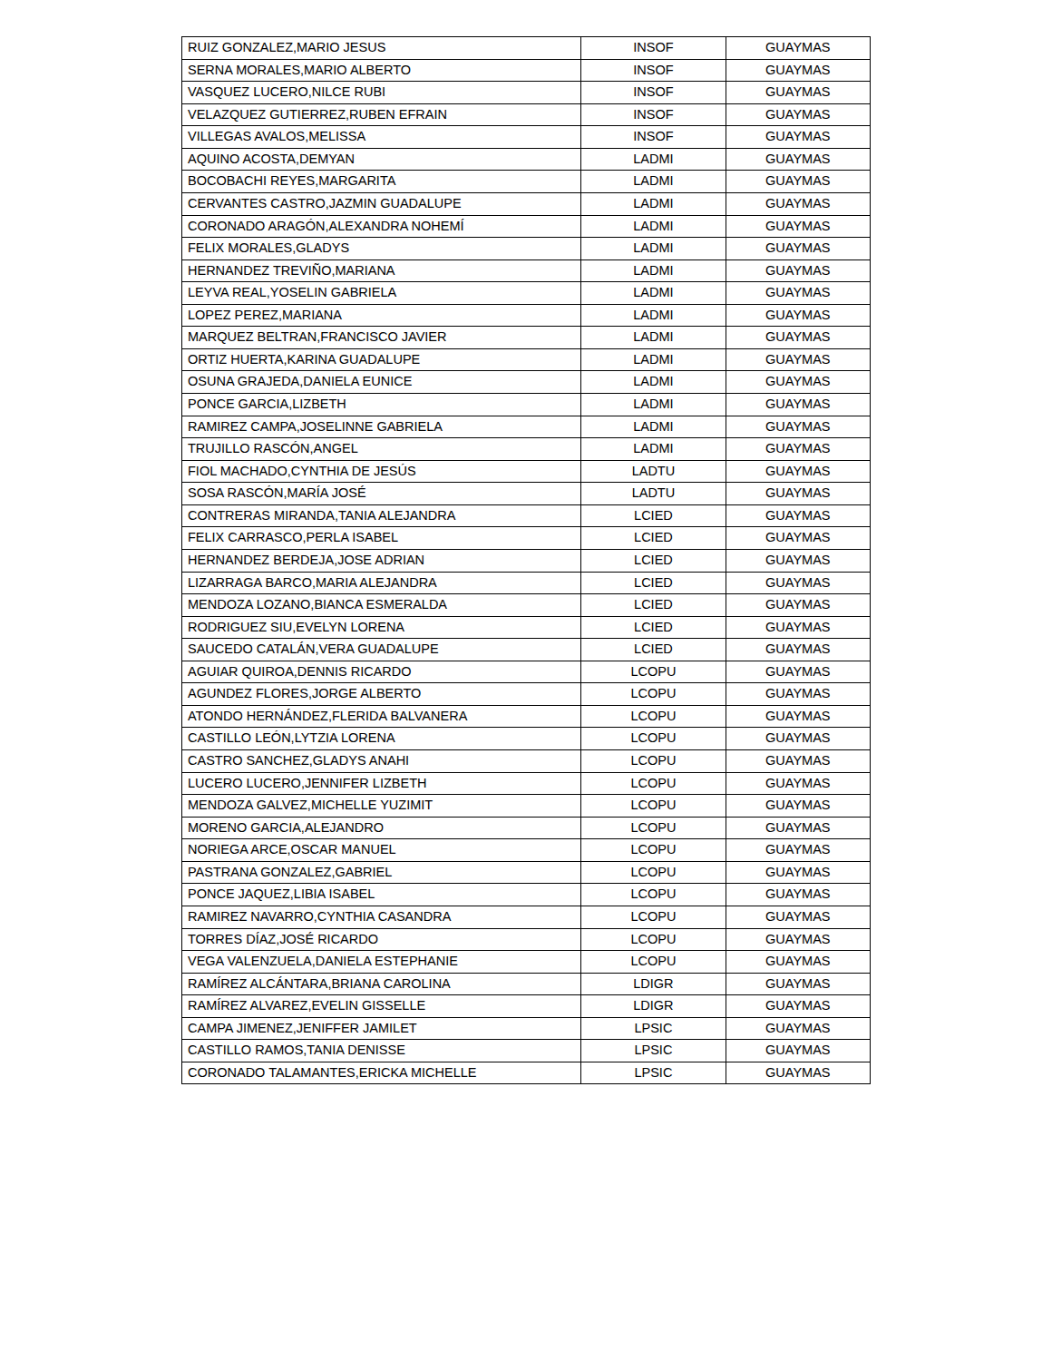| RUIZ GONZALEZ,MARIO JESUS | INSOF | GUAYMAS |
| SERNA MORALES,MARIO ALBERTO | INSOF | GUAYMAS |
| VASQUEZ LUCERO,NILCE RUBI | INSOF | GUAYMAS |
| VELAZQUEZ GUTIERREZ,RUBEN EFRAIN | INSOF | GUAYMAS |
| VILLEGAS AVALOS,MELISSA | INSOF | GUAYMAS |
| AQUINO ACOSTA,DEMYAN | LADMI | GUAYMAS |
| BOCOBACHI REYES,MARGARITA | LADMI | GUAYMAS |
| CERVANTES CASTRO,JAZMIN GUADALUPE | LADMI | GUAYMAS |
| CORONADO ARAGÓN,ALEXANDRA NOHEMÍ | LADMI | GUAYMAS |
| FELIX MORALES,GLADYS | LADMI | GUAYMAS |
| HERNANDEZ TREVIÑO,MARIANA | LADMI | GUAYMAS |
| LEYVA REAL,YOSELIN GABRIELA | LADMI | GUAYMAS |
| LOPEZ PEREZ,MARIANA | LADMI | GUAYMAS |
| MARQUEZ BELTRAN,FRANCISCO JAVIER | LADMI | GUAYMAS |
| ORTIZ HUERTA,KARINA GUADALUPE | LADMI | GUAYMAS |
| OSUNA GRAJEDA,DANIELA EUNICE | LADMI | GUAYMAS |
| PONCE GARCIA,LIZBETH | LADMI | GUAYMAS |
| RAMIREZ CAMPA,JOSELINNE GABRIELA | LADMI | GUAYMAS |
| TRUJILLO RASCÓN,ANGEL | LADMI | GUAYMAS |
| FIOL MACHADO,CYNTHIA DE JESÚS | LADTU | GUAYMAS |
| SOSA RASCÓN,MARÍA JOSÉ | LADTU | GUAYMAS |
| CONTRERAS MIRANDA,TANIA ALEJANDRA | LCIED | GUAYMAS |
| FELIX CARRASCO,PERLA ISABEL | LCIED | GUAYMAS |
| HERNANDEZ BERDEJA,JOSE ADRIAN | LCIED | GUAYMAS |
| LIZARRAGA BARCO,MARIA ALEJANDRA | LCIED | GUAYMAS |
| MENDOZA LOZANO,BIANCA ESMERALDA | LCIED | GUAYMAS |
| RODRIGUEZ SIU,EVELYN LORENA | LCIED | GUAYMAS |
| SAUCEDO CATALÁN,VERA GUADALUPE | LCIED | GUAYMAS |
| AGUIAR QUIROA,DENNIS RICARDO | LCOPU | GUAYMAS |
| AGUNDEZ FLORES,JORGE ALBERTO | LCOPU | GUAYMAS |
| ATONDO HERNÁNDEZ,FLERIDA BALVANERA | LCOPU | GUAYMAS |
| CASTILLO LEÓN,LYTZIA LORENA | LCOPU | GUAYMAS |
| CASTRO SANCHEZ,GLADYS ANAHI | LCOPU | GUAYMAS |
| LUCERO LUCERO,JENNIFER LIZBETH | LCOPU | GUAYMAS |
| MENDOZA GALVEZ,MICHELLE YUZIMIT | LCOPU | GUAYMAS |
| MORENO GARCIA,ALEJANDRO | LCOPU | GUAYMAS |
| NORIEGA ARCE,OSCAR MANUEL | LCOPU | GUAYMAS |
| PASTRANA GONZALEZ,GABRIEL | LCOPU | GUAYMAS |
| PONCE JAQUEZ,LIBIA ISABEL | LCOPU | GUAYMAS |
| RAMIREZ NAVARRO,CYNTHIA CASANDRA | LCOPU | GUAYMAS |
| TORRES DÍAZ,JOSÉ RICARDO | LCOPU | GUAYMAS |
| VEGA VALENZUELA,DANIELA ESTEPHANIE | LCOPU | GUAYMAS |
| RAMÍREZ ALCÁNTARA,BRIANA CAROLINA | LDIGR | GUAYMAS |
| RAMÍREZ ALVAREZ,EVELIN GISSELLE | LDIGR | GUAYMAS |
| CAMPA JIMENEZ,JENIFFER JAMILET | LPSIC | GUAYMAS |
| CASTILLO RAMOS,TANIA DENISSE | LPSIC | GUAYMAS |
| CORONADO TALAMANTES,ERICKA MICHELLE | LPSIC | GUAYMAS |